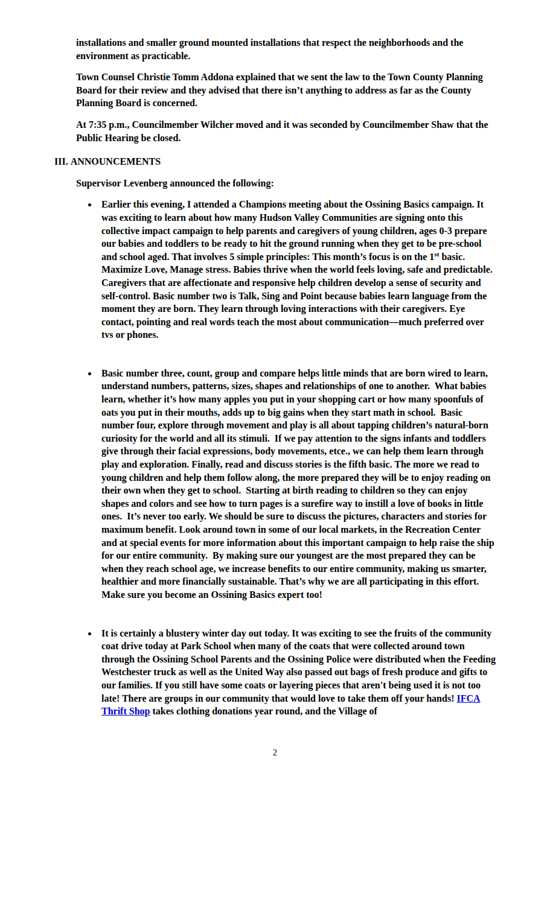installations and smaller ground mounted installations that respect the neighborhoods and the environment as practicable.
Town Counsel Christie Tomm Addona explained that we sent the law to the Town County Planning Board for their review and they advised that there isn’t anything to address as far as the County Planning Board is concerned.
At 7:35 p.m., Councilmember Wilcher moved and it was seconded by Councilmember Shaw that the Public Hearing be closed.
III. ANNOUNCEMENTS
Supervisor Levenberg announced the following:
Earlier this evening, I attended a Champions meeting about the Ossining Basics campaign. It was exciting to learn about how many Hudson Valley Communities are signing onto this collective impact campaign to help parents and caregivers of young children, ages 0-3 prepare our babies and toddlers to be ready to hit the ground running when they get to be pre-school and school aged. That involves 5 simple principles: This month’s focus is on the 1st basic. Maximize Love, Manage stress. Babies thrive when the world feels loving, safe and predictable. Caregivers that are affectionate and responsive help children develop a sense of security and self-control. Basic number two is Talk, Sing and Point because babies learn language from the moment they are born. They learn through loving interactions with their caregivers. Eye contact, pointing and real words teach the most about communication—much preferred over tvs or phones.
Basic number three, count, group and compare helps little minds that are born wired to learn, understand numbers, patterns, sizes, shapes and relationships of one to another. What babies learn, whether it’s how many apples you put in your shopping cart or how many spoonfuls of oats you put in their mouths, adds up to big gains when they start math in school. Basic number four, explore through movement and play is all about tapping children’s natural-born curiosity for the world and all its stimuli. If we pay attention to the signs infants and toddlers give through their facial expressions, body movements, etce., we can help them learn through play and exploration. Finally, read and discuss stories is the fifth basic. The more we read to young children and help them follow along, the more prepared they will be to enjoy reading on their own when they get to school. Starting at birth reading to children so they can enjoy shapes and colors and see how to turn pages is a surefire way to instill a love of books in little ones. It’s never too early. We should be sure to discuss the pictures, characters and stories for maximum benefit. Look around town in some of our local markets, in the Recreation Center and at special events for more information about this important campaign to help raise the ship for our entire community. By making sure our youngest are the most prepared they can be when they reach school age, we increase benefits to our entire community, making us smarter, healthier and more financially sustainable. That’s why we are all participating in this effort. Make sure you become an Ossining Basics expert too!
It is certainly a blustery winter day out today. It was exciting to see the fruits of the community coat drive today at Park School when many of the coats that were collected around town through the Ossining School Parents and the Ossining Police were distributed when the Feeding Westchester truck as well as the United Way also passed out bags of fresh produce and gifts to our families. If you still have some coats or layering pieces that aren't being used it is not too late! There are groups in our community that would love to take them off your hands! IFCA Thrift Shop takes clothing donations year round, and the Village of
2